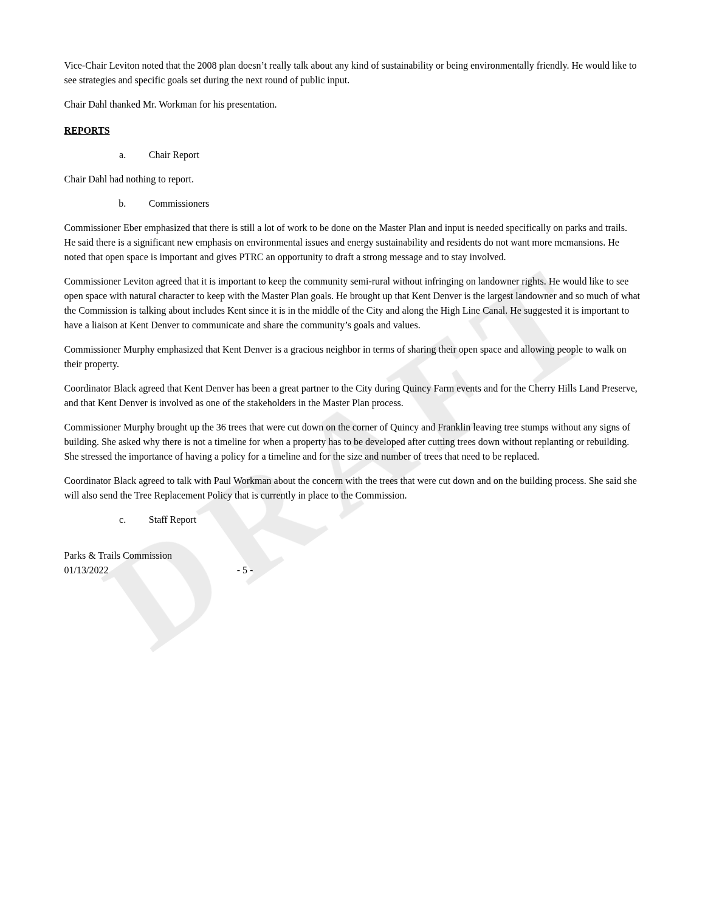DRAFT
Vice-Chair Leviton noted that the 2008 plan doesn’t really talk about any kind of sustainability or being environmentally friendly. He would like to see strategies and specific goals set during the next round of public input.
Chair Dahl thanked Mr. Workman for his presentation.
REPORTS
Chair Report
Chair Dahl had nothing to report.
Commissioners
Commissioner Eber emphasized that there is still a lot of work to be done on the Master Plan and input is needed specifically on parks and trails. He said there is a significant new emphasis on environmental issues and energy sustainability and residents do not want more mcmansions. He noted that open space is important and gives PTRC an opportunity to draft a strong message and to stay involved.
Commissioner Leviton agreed that it is important to keep the community semi-rural without infringing on landowner rights. He would like to see open space with natural character to keep with the Master Plan goals. He brought up that Kent Denver is the largest landowner and so much of what the Commission is talking about includes Kent since it is in the middle of the City and along the High Line Canal. He suggested it is important to have a liaison at Kent Denver to communicate and share the community’s goals and values.
Commissioner Murphy emphasized that Kent Denver is a gracious neighbor in terms of sharing their open space and allowing people to walk on their property.
Coordinator Black agreed that Kent Denver has been a great partner to the City during Quincy Farm events and for the Cherry Hills Land Preserve, and that Kent Denver is involved as one of the stakeholders in the Master Plan process.
Commissioner Murphy brought up the 36 trees that were cut down on the corner of Quincy and Franklin leaving tree stumps without any signs of building. She asked why there is not a timeline for when a property has to be developed after cutting trees down without replanting or rebuilding. She stressed the importance of having a policy for a timeline and for the size and number of trees that need to be replaced.
Coordinator Black agreed to talk with Paul Workman about the concern with the trees that were cut down and on the building process. She said she will also send the Tree Replacement Policy that is currently in place to the Commission.
Staff Report
Parks & Trails Commission
01/13/2022- 5 -